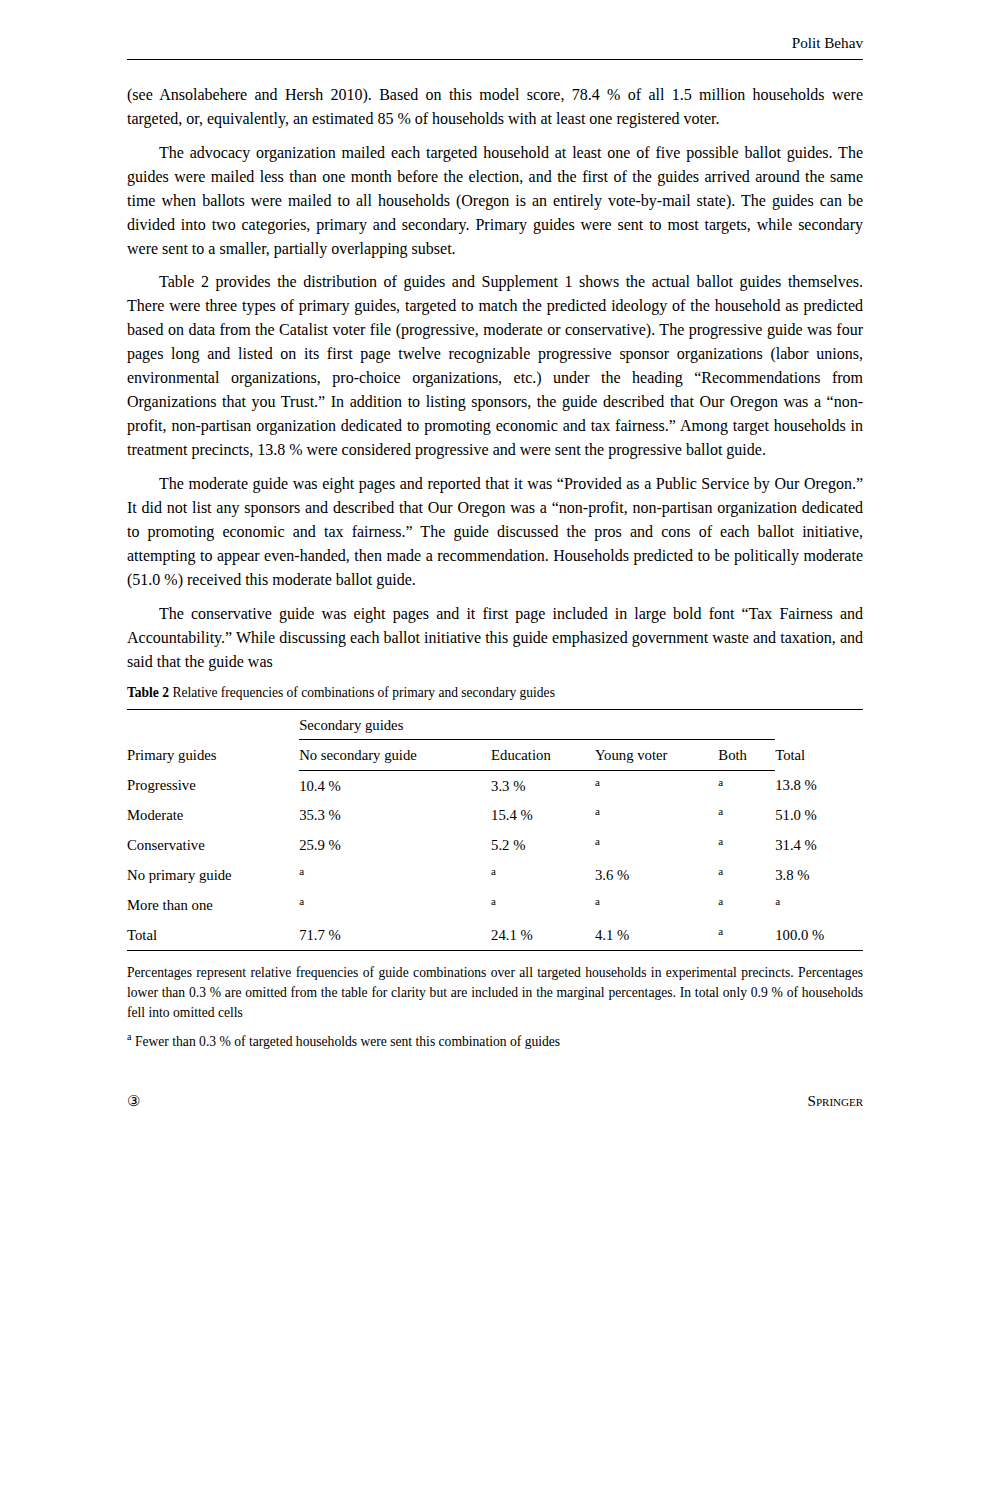Polit Behav
(see Ansolabehere and Hersh 2010). Based on this model score, 78.4 % of all 1.5 million households were targeted, or, equivalently, an estimated 85 % of households with at least one registered voter.
The advocacy organization mailed each targeted household at least one of five possible ballot guides. The guides were mailed less than one month before the election, and the first of the guides arrived around the same time when ballots were mailed to all households (Oregon is an entirely vote-by-mail state). The guides can be divided into two categories, primary and secondary. Primary guides were sent to most targets, while secondary were sent to a smaller, partially overlapping subset.
Table 2 provides the distribution of guides and Supplement 1 shows the actual ballot guides themselves. There were three types of primary guides, targeted to match the predicted ideology of the household as predicted based on data from the Catalist voter file (progressive, moderate or conservative). The progressive guide was four pages long and listed on its first page twelve recognizable progressive sponsor organizations (labor unions, environmental organizations, pro-choice organizations, etc.) under the heading “Recommendations from Organizations that you Trust.” In addition to listing sponsors, the guide described that Our Oregon was a “non-profit, non-partisan organization dedicated to promoting economic and tax fairness.” Among target households in treatment precincts, 13.8 % were considered progressive and were sent the progressive ballot guide.
The moderate guide was eight pages and reported that it was “Provided as a Public Service by Our Oregon.” It did not list any sponsors and described that Our Oregon was a “non-profit, non-partisan organization dedicated to promoting economic and tax fairness.” The guide discussed the pros and cons of each ballot initiative, attempting to appear even-handed, then made a recommendation. Households predicted to be politically moderate (51.0 %) received this moderate ballot guide.
The conservative guide was eight pages and it first page included in large bold font “Tax Fairness and Accountability.” While discussing each ballot initiative this guide emphasized government waste and taxation, and said that the guide was
Table 2 Relative frequencies of combinations of primary and secondary guides
| Primary guides | Secondary guides | Total |
| --- | --- | --- |
| No secondary guide | Education | Young voter | Both |
| Progressive | 10.4 % | 3.3 % | a | a | 13.8 % |
| Moderate | 35.3 % | 15.4 % | a | a | 51.0 % |
| Conservative | 25.9 % | 5.2 % | a | a | 31.4 % |
| No primary guide | a | a | 3.6 % | a | 3.8 % |
| More than one | a | a | a | a | a |
| Total | 71.7 % | 24.1 % | 4.1 % | a | 100.0 % |
Percentages represent relative frequencies of guide combinations over all targeted households in experimental precincts. Percentages lower than 0.3 % are omitted from the table for clarity but are included in the marginal percentages. In total only 0.9 % of households fell into omitted cells
a Fewer than 0.3 % of targeted households were sent this combination of guides
③ Springer